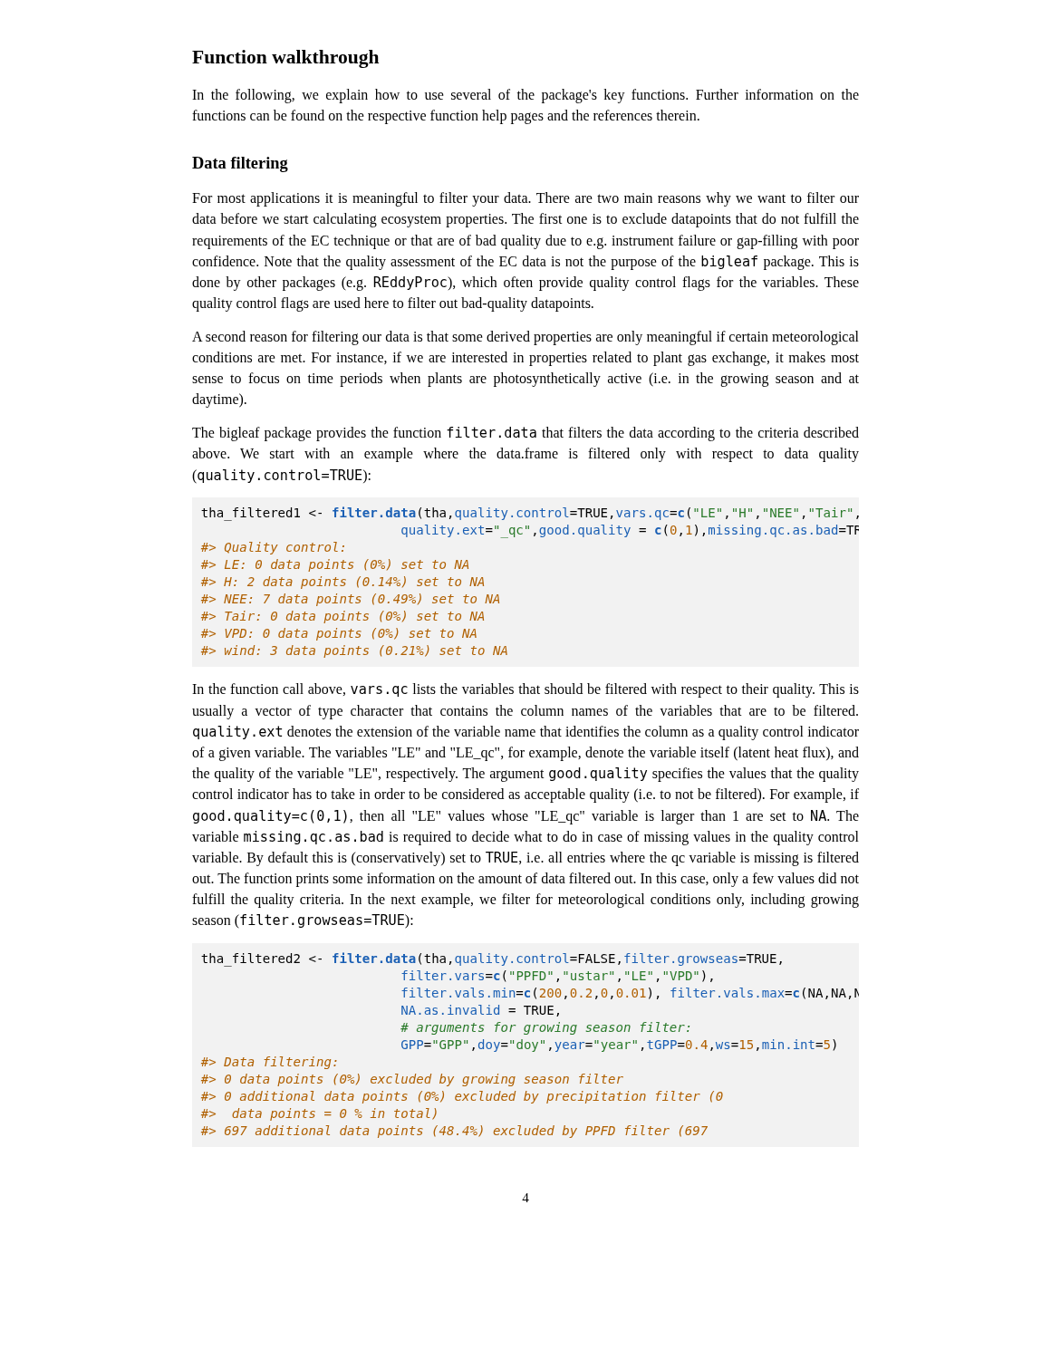Function walkthrough
In the following, we explain how to use several of the package's key functions. Further information on the functions can be found on the respective function help pages and the references therein.
Data filtering
For most applications it is meaningful to filter your data. There are two main reasons why we want to filter our data before we start calculating ecosystem properties. The first one is to exclude datapoints that do not fulfill the requirements of the EC technique or that are of bad quality due to e.g. instrument failure or gap-filling with poor confidence. Note that the quality assessment of the EC data is not the purpose of the bigleaf package. This is done by other packages (e.g. REddyProc), which often provide quality control flags for the variables. These quality control flags are used here to filter out bad-quality datapoints.
A second reason for filtering our data is that some derived properties are only meaningful if certain meteorological conditions are met. For instance, if we are interested in properties related to plant gas exchange, it makes most sense to focus on time periods when plants are photosynthetically active (i.e. in the growing season and at daytime).
The bigleaf package provides the function filter.data that filters the data according to the criteria described above. We start with an example where the data.frame is filtered only with respect to data quality (quality.control=TRUE):
tha_filtered1 <- filter.data(tha,quality.control=TRUE,vars.qc=c("LE","H","NEE","Tair","VPD","wind"),
                          quality.ext="_qc",good.quality = c(0,1),missing.qc.as.bad=TRUE)
#> Quality control:
#> LE: 0 data points (0%) set to NA
#> H: 2 data points (0.14%) set to NA
#> NEE: 7 data points (0.49%) set to NA
#> Tair: 0 data points (0%) set to NA
#> VPD: 0 data points (0%) set to NA
#> wind: 3 data points (0.21%) set to NA
In the function call above, vars.qc lists the variables that should be filtered with respect to their quality. This is usually a vector of type character that contains the column names of the variables that are to be filtered. quality.ext denotes the extension of the variable name that identifies the column as a quality control indicator of a given variable. The variables "LE" and "LE_qc", for example, denote the variable itself (latent heat flux), and the quality of the variable "LE", respectively. The argument good.quality specifies the values that the quality control indicator has to take in order to be considered as acceptable quality (i.e. to not be filtered). For example, if good.quality=c(0,1), then all "LE" values whose "LE_qc" variable is larger than 1 are set to NA. The variable missing.qc.as.bad is required to decide what to do in case of missing values in the quality control variable. By default this is (conservatively) set to TRUE, i.e. all entries where the qc variable is missing is filtered out. The function prints some information on the amount of data filtered out. In this case, only a few values did not fulfill the quality criteria. In the next example, we filter for meteorological conditions only, including growing season (filter.growseas=TRUE):
tha_filtered2 <- filter.data(tha,quality.control=FALSE,filter.growseas=TRUE,
                          filter.vars=c("PPFD","ustar","LE","VPD"),
                          filter.vals.min=c(200,0.2,0,0.01), filter.vals.max=c(NA,NA,NA,NA),
                          NA.as.invalid = TRUE,
                          # arguments for growing season filter:
                          GPP="GPP",doy="doy",year="year",tGPP=0.4,ws=15,min.int=5)
#> Data filtering:
#> 0 data points (0%) excluded by growing season filter
#> 0 additional data points (0%) excluded by precipitation filter (0
#>  data points = 0 % in total)
#> 697 additional data points (48.4%) excluded by PPFD filter (697
4